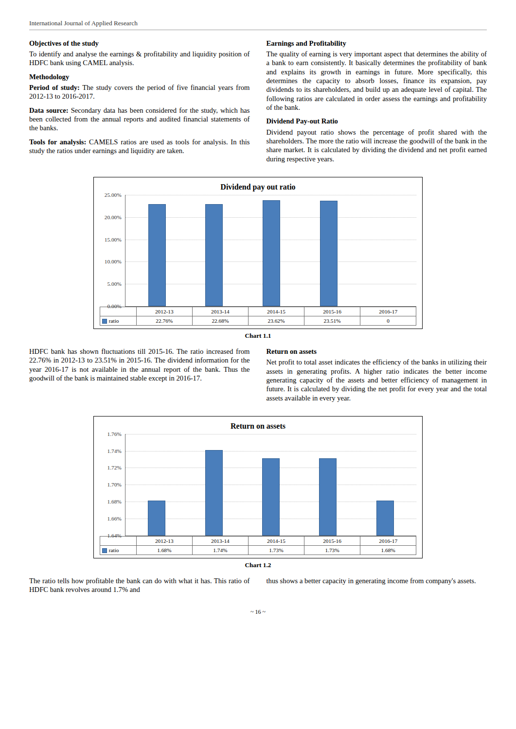International Journal of Applied Research
Objectives of the study
To identify and analyse the earnings & profitability and liquidity position of HDFC bank using CAMEL analysis.
Methodology
Period of study: The study covers the period of five financial years from 2012-13 to 2016-2017.
Data source: Secondary data has been considered for the study, which has been collected from the annual reports and audited financial statements of the banks.
Tools for analysis: CAMELS ratios are used as tools for analysis. In this study the ratios under earnings and liquidity are taken.
Earnings and Profitability
The quality of earning is very important aspect that determines the ability of a bank to earn consistently. It basically determines the profitability of bank and explains its growth in earnings in future. More specifically, this determines the capacity to absorb losses, finance its expansion, pay dividends to its shareholders, and build up an adequate level of capital. The following ratios are calculated in order assess the earnings and profitability of the bank.
Dividend Pay-out Ratio
Dividend payout ratio shows the percentage of profit shared with the shareholders. The more the ratio will increase the goodwill of the bank in the share market. It is calculated by dividing the dividend and net profit earned during respective years.
Dividend pay out ratio
25.00% 20.00% 15.00% 10.00% 5.00% 0.00%
| | 2012-13 | 2013-14 | 2014-15 | 2015-16 | 2016-17 |
| ratio | 22.76% | 22.68% | 23.62% | 23.51% | 0 |
Chart 1.1
HDFC bank has shown fluctuations till 2015-16. The ratio increased from 22.76% in 2012-13 to 23.51% in 2015-16. The dividend information for the year 2016-17 is not available in the annual report of the bank. Thus the goodwill of the bank is maintained stable except in 2016-17.
Return on assets
Net profit to total asset indicates the efficiency of the banks in utilizing their assets in generating profits. A higher ratio indicates the better income generating capacity of the assets and better efficiency of management in future. It is calculated by dividing the net profit for every year and the total assets available in every year.
Return on assets
1.76% 1.74% 1.72% 1.70% 1.68% 1.66% 1.64%
| | 2012-13 | 2013-14 | 2014-15 | 2015-16 | 2016-17 |
| ratio | 1.68% | 1.74% | 1.73% | 1.73% | 1.68% |
Chart 1.2
The ratio tells how profitable the bank can do with what it has. This ratio of HDFC bank revolves around 1.7% and
thus shows a better capacity in generating income from company's assets.
~ 16 ~